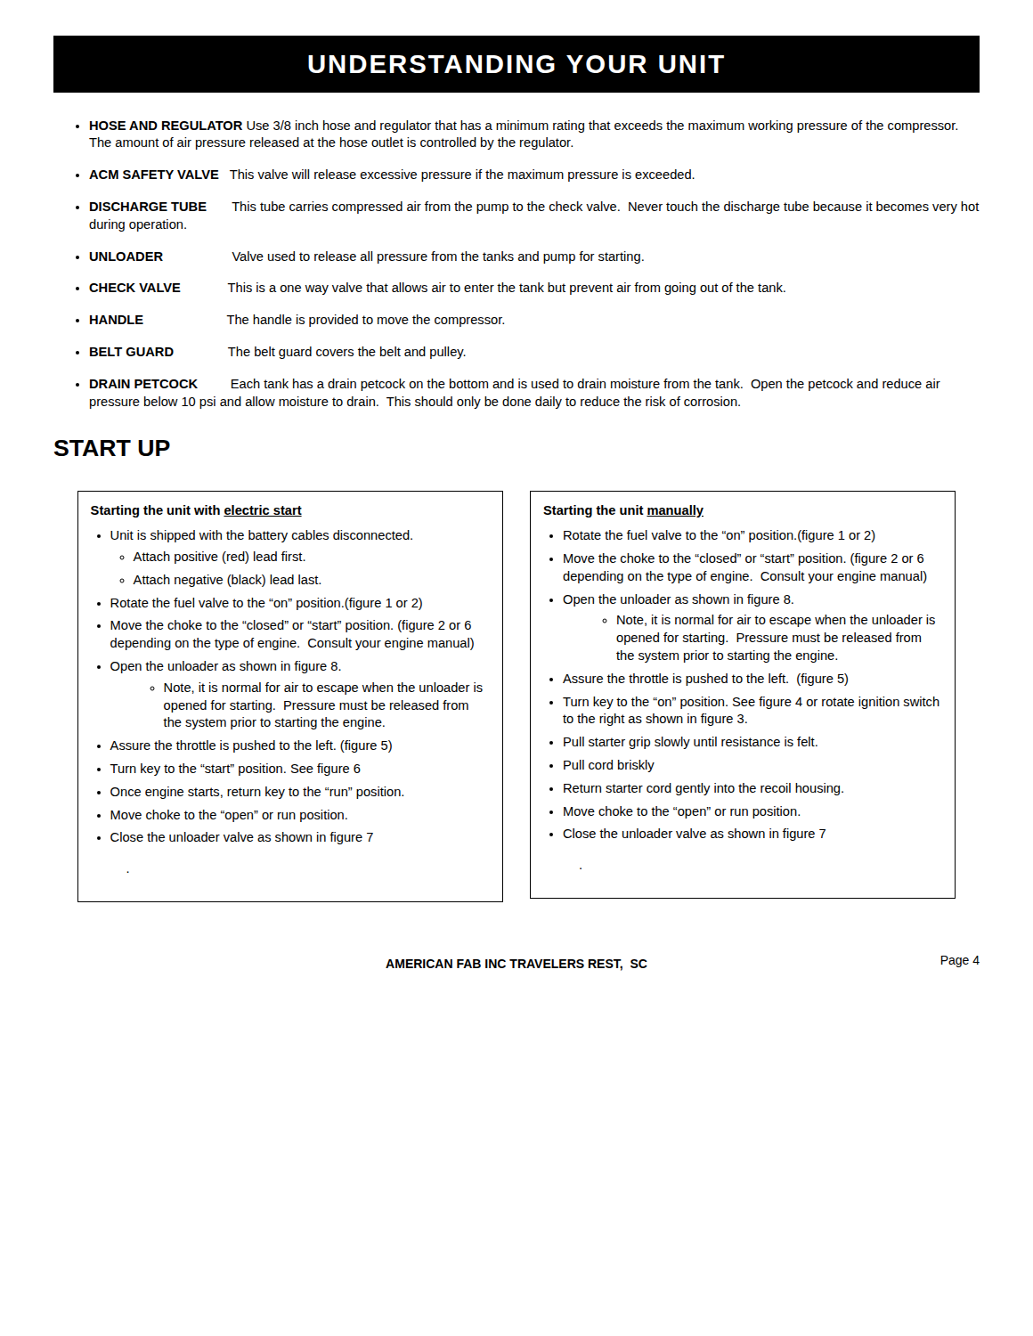UNDERSTANDING YOUR UNIT
HOSE AND REGULATOR Use 3/8 inch hose and regulator that has a minimum rating that exceeds the maximum working pressure of the compressor. The amount of air pressure released at the hose outlet is controlled by the regulator.
ACM SAFETY VALVE This valve will release excessive pressure if the maximum pressure is exceeded.
DISCHARGE TUBE This tube carries compressed air from the pump to the check valve. Never touch the discharge tube because it becomes very hot during operation.
UNLOADER Valve used to release all pressure from the tanks and pump for starting.
CHECK VALVE This is a one way valve that allows air to enter the tank but prevent air from going out of the tank.
HANDLE The handle is provided to move the compressor.
BELT GUARD The belt guard covers the belt and pulley.
DRAIN PETCOCK Each tank has a drain petcock on the bottom and is used to drain moisture from the tank. Open the petcock and reduce air pressure below 10 psi and allow moisture to drain. This should only be done daily to reduce the risk of corrosion.
START UP
Starting the unit with electric start
Unit is shipped with the battery cables disconnected.
Attach positive (red) lead first.
Attach negative (black) lead last.
Rotate the fuel valve to the “on” position.(figure 1 or 2)
Move the choke to the “closed” or “start” position. (figure 2 or 6 depending on the type of engine. Consult your engine manual)
Open the unloader as shown in figure 8.
Note, it is normal for air to escape when the unloader is opened for starting. Pressure must be released from the system prior to starting the engine.
Assure the throttle is pushed to the left. (figure 5)
Turn key to the “start” position. See figure 6
Once engine starts, return key to the “run” position.
Move choke to the “open” or run position.
Close the unloader valve as shown in figure 7
.
Starting the unit manually
Rotate the fuel valve to the “on” position.(figure 1 or 2)
Move the choke to the “closed” or “start” position. (figure 2 or 6 depending on the type of engine. Consult your engine manual)
Open the unloader as shown in figure 8.
Note, it is normal for air to escape when the unloader is opened for starting. Pressure must be released from the system prior to starting the engine.
Assure the throttle is pushed to the left. (figure 5)
Turn key to the “on” position. See figure 4 or rotate ignition switch to the right as shown in figure 3.
Pull starter grip slowly until resistance is felt.
Pull cord briskly
Return starter cord gently into the recoil housing.
Move choke to the “open” or run position.
Close the unloader valve as shown in figure 7
.
AMERICAN FAB INC TRAVELERS REST, SC
Page 4